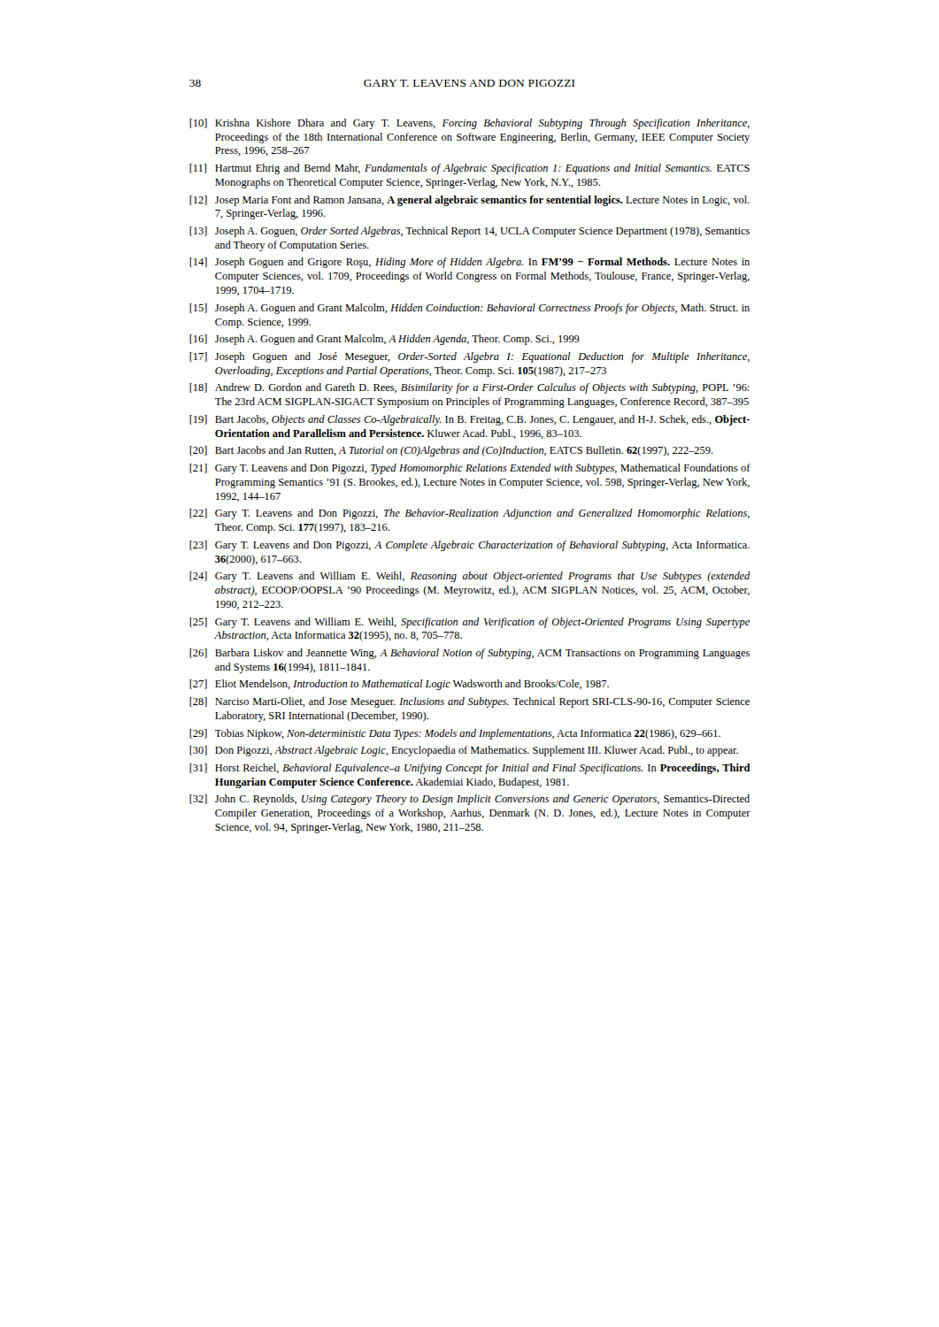38 GARY T. LEAVENS AND DON PIGOZZI
[10] Krishna Kishore Dhara and Gary T. Leavens, Forcing Behavioral Subtyping Through Specification Inheritance, Proceedings of the 18th International Conference on Software Engineering, Berlin, Germany, IEEE Computer Society Press, 1996, 258–267
[11] Hartmut Ehrig and Bernd Mahr, Fundamentals of Algebraic Specification 1: Equations and Initial Semantics. EATCS Monographs on Theoretical Computer Science, Springer-Verlag, New York, N.Y., 1985.
[12] Josep Maria Font and Ramon Jansana, A general algebraic semantics for sentential logics. Lecture Notes in Logic, vol. 7, Springer-Verlag, 1996.
[13] Joseph A. Goguen, Order Sorted Algebras, Technical Report 14, UCLA Computer Science Department (1978), Semantics and Theory of Computation Series.
[14] Joseph Goguen and Grigore Roşu, Hiding More of Hidden Algebra. In FM’99 − Formal Methods. Lecture Notes in Computer Sciences, vol. 1709, Proceedings of World Congress on Formal Methods, Toulouse, France, Springer-Verlag, 1999, 1704–1719.
[15] Joseph A. Goguen and Grant Malcolm, Hidden Coinduction: Behavioral Correctness Proofs for Objects, Math. Struct. in Comp. Science, 1999.
[16] Joseph A. Goguen and Grant Malcolm, A Hidden Agenda, Theor. Comp. Sci., 1999
[17] Joseph Goguen and José Meseguer, Order-Sorted Algebra I: Equational Deduction for Multiple Inheritance, Overloading, Exceptions and Partial Operations, Theor. Comp. Sci. 105(1987), 217–273
[18] Andrew D. Gordon and Gareth D. Rees, Bisimilarity for a First-Order Calculus of Objects with Subtyping, POPL ’96: The 23rd ACM SIGPLAN-SIGACT Symposium on Principles of Programming Languages, Conference Record, 387–395
[19] Bart Jacobs, Objects and Classes Co-Algebraically. In B. Freitag, C.B. Jones, C. Lengauer, and H-J. Schek, eds., Object-Orientation and Parallelism and Persistence. Kluwer Acad. Publ., 1996, 83–103.
[20] Bart Jacobs and Jan Rutten, A Tutorial on (C0)Algebras and (Co)Induction, EATCS Bulletin. 62(1997), 222–259.
[21] Gary T. Leavens and Don Pigozzi, Typed Homomorphic Relations Extended with Subtypes, Mathematical Foundations of Programming Semantics ’91 (S. Brookes, ed.), Lecture Notes in Computer Science, vol. 598, Springer-Verlag, New York, 1992, 144–167
[22] Gary T. Leavens and Don Pigozzi, The Behavior-Realization Adjunction and Generalized Homomorphic Relations, Theor. Comp. Sci. 177(1997), 183–216.
[23] Gary T. Leavens and Don Pigozzi, A Complete Algebraic Characterization of Behavioral Subtyping, Acta Informatica. 36(2000), 617–663.
[24] Gary T. Leavens and William E. Weihl, Reasoning about Object-oriented Programs that Use Subtypes (extended abstract), ECOOP/OOPSLA ’90 Proceedings (M. Meyrowitz, ed.), ACM SIGPLAN Notices, vol. 25, ACM, October, 1990, 212–223.
[25] Gary T. Leavens and William E. Weihl, Specification and Verification of Object-Oriented Programs Using Supertype Abstraction, Acta Informatica 32(1995), no. 8, 705–778.
[26] Barbara Liskov and Jeannette Wing, A Behavioral Notion of Subtyping, ACM Transactions on Programming Languages and Systems 16(1994), 1811–1841.
[27] Eliot Mendelson, Introduction to Mathematical Logic Wadsworth and Brooks/Cole, 1987.
[28] Narciso Marti-Oliet, and Jose Meseguer. Inclusions and Subtypes. Technical Report SRI-CLS-90-16, Computer Science Laboratory, SRI International (December, 1990).
[29] Tobias Nipkow, Non-deterministic Data Types: Models and Implementations, Acta Informatica 22(1986), 629–661.
[30] Don Pigozzi, Abstract Algebraic Logic, Encyclopaedia of Mathematics. Supplement III. Kluwer Acad. Publ., to appear.
[31] Horst Reichel, Behavioral Equivalence–a Unifying Concept for Initial and Final Specifications. In Proceedings, Third Hungarian Computer Science Conference. Akademiai Kiado, Budapest, 1981.
[32] John C. Reynolds, Using Category Theory to Design Implicit Conversions and Generic Operators, Semantics-Directed Compiler Generation, Proceedings of a Workshop, Aarhus, Denmark (N. D. Jones, ed.), Lecture Notes in Computer Science, vol. 94, Springer-Verlag, New York, 1980, 211–258.